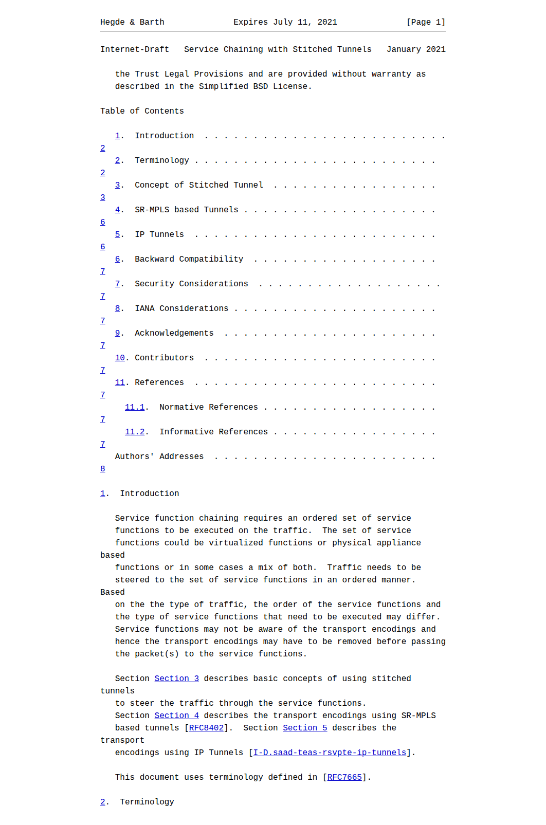Hegde & Barth Expires July 11, 2021 [Page 1]
Internet-Draft Service Chaining with Stitched Tunnels January 2021
   the Trust Legal Provisions and are provided without warranty as
   described in the Simplified BSD License.

Table of Contents

   1.  Introduction  . . . . . . . . . . . . . . . . . . . . . . . . .  2
   2.  Terminology . . . . . . . . . . . . . . . . . . . . . . . . .  2
   3.  Concept of Stitched Tunnel  . . . . . . . . . . . . . . . . .  3
   4.  SR-MPLS based Tunnels . . . . . . . . . . . . . . . . . . . .  6
   5.  IP Tunnels  . . . . . . . . . . . . . . . . . . . . . . . . .  6
   6.  Backward Compatibility  . . . . . . . . . . . . . . . . . . .  7
   7.  Security Considerations  . . . . . . . . . . . . . . . . . . .  7
   8.  IANA Considerations . . . . . . . . . . . . . . . . . . . . .  7
   9.  Acknowledgements  . . . . . . . . . . . . . . . . . . . . . .  7
   10. Contributors  . . . . . . . . . . . . . . . . . . . . . . . .  7
   11. References  . . . . . . . . . . . . . . . . . . . . . . . . .  7
     11.1.  Normative References . . . . . . . . . . . . . . . . . .  7
     11.2.  Informative References . . . . . . . . . . . . . . . . .  7
   Authors' Addresses  . . . . . . . . . . . . . . . . . . . . . . .  8

1.  Introduction

   Service function chaining requires an ordered set of service
   functions to be executed on the traffic.  The set of service
   functions could be virtualized functions or physical appliance based
   functions or in some cases a mix of both.  Traffic needs to be
   steered to the set of service functions in an ordered manner.  Based
   on the the type of traffic, the order of the service functions and
   the type of service functions that need to be executed may differ.
   Service functions may not be aware of the transport encodings and
   hence the transport encodings may have to be removed before passing
   the packet(s) to the service functions.

   Section Section 3 describes basic concepts of using stitched tunnels
   to steer the traffic through the service functions.
   Section Section 4 describes the transport encodings using SR-MPLS
   based tunnels [RFC8402].  Section Section 5 describes the transport
   encodings using IP Tunnels [I-D.saad-teas-rsvpte-ip-tunnels].

   This document uses terminology defined in [RFC7665].

2.  Terminology